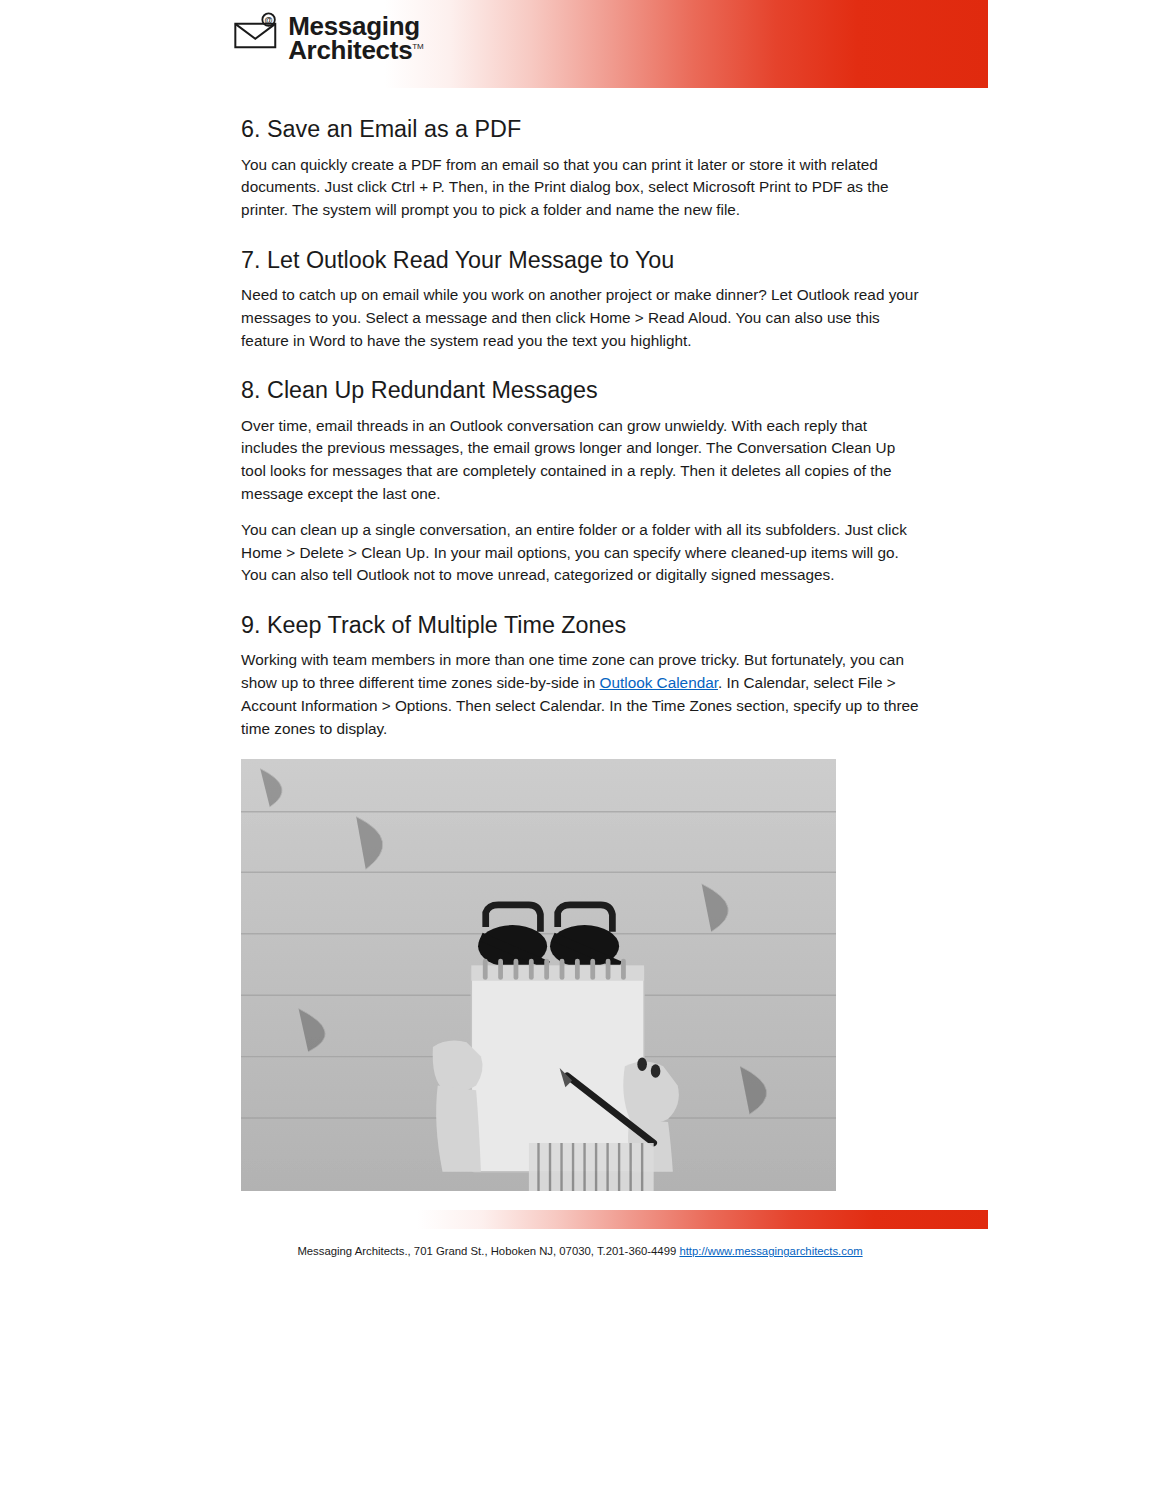@
Messaging
ArchitectsTM
6. Save an Email as a PDF
You can quickly create a PDF from an email so that you can print it later or store it with related documents. Just click Ctrl + P. Then, in the Print dialog box, select Microsoft Print to PDF as the printer. The system will prompt you to pick a folder and name the new file.
7. Let Outlook Read Your Message to You
Need to catch up on email while you work on another project or make dinner? Let Outlook read your messages to you. Select a message and then click Home > Read Aloud. You can also use this feature in Word to have the system read you the text you highlight.
8. Clean Up Redundant Messages
Over time, email threads in an Outlook conversation can grow unwieldy. With each reply that includes the previous messages, the email grows longer and longer. The Conversation Clean Up tool looks for messages that are completely contained in a reply. Then it deletes all copies of the message except the last one.
You can clean up a single conversation, an entire folder or a folder with all its subfolders. Just click Home > Delete > Clean Up. In your mail options, you can specify where cleaned-up items will go. You can also tell Outlook not to move unread, categorized or digitally signed messages.
9. Keep Track of Multiple Time Zones
Working with team members in more than one time zone can prove tricky. But fortunately, you can show up to three different time zones side-by-side in Outlook Calendar. In Calendar, select File > Account Information > Options. Then select Calendar. In the Time Zones section, specify up to three time zones to display.
Messaging Architects., 701 Grand St., Hoboken NJ, 07030, T.201-360-4499 http://www.messagingarchitects.com